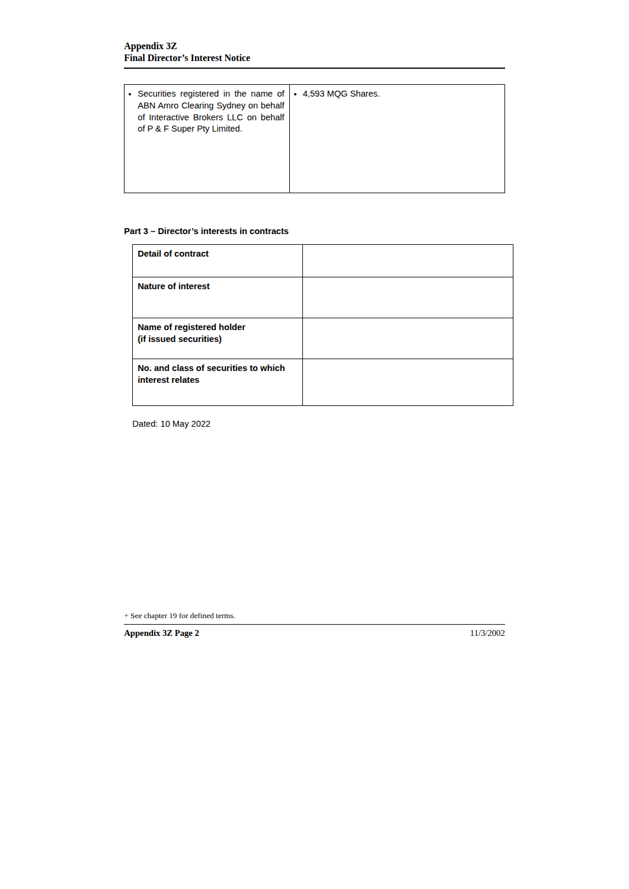Appendix 3Z
Final Director’s Interest Notice
| Securities registered in the name of ABN Amro Clearing Sydney on behalf of Interactive Brokers LLC on behalf of P & F Super Pty Limited. | 4,593 MQG Shares. |
Part 3 – Director’s interests in contracts
| Detail of contract | |
| Nature of interest | |
| Name of registered holder (if issued securities) | |
| No. and class of securities to which interest relates | |
Dated: 10 May 2022
+ See chapter 19 for defined terms.
Appendix 3Z Page 2 11/3/2002